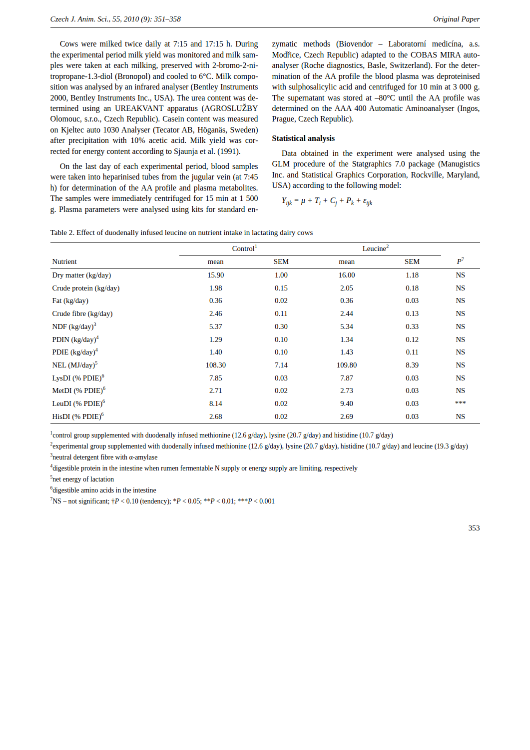Czech J. Anim. Sci., 55, 2010 (9): 351–358
Original Paper
Cows were milked twice daily at 7:15 and 17:15 h. During the experimental period milk yield was monitored and milk samples were taken at each milking, preserved with 2-bromo-2-nitropropane-1.3-diol (Bronopol) and cooled to 6°C. Milk composition was analysed by an infrared analyser (Bentley Instruments 2000, Bentley Instruments Inc., USA). The urea content was determined using an UREAKVANT apparatus (AGROSLUŽBY Olomouc, s.r.o., Czech Republic). Casein content was measured on Kjeltec auto 1030 Analyser (Tecator AB, Höganäs, Sweden) after precipitation with 10% acetic acid. Milk yield was corrected for energy content according to Sjaunja et al. (1991).
On the last day of each experimental period, blood samples were taken into heparinised tubes from the jugular vein (at 7:45 h) for determination of the AA profile and plasma metabolites. The samples were immediately centrifuged for 15 min at 1 500 g. Plasma parameters were analysed using kits for standard enzymatic methods (Biovendor – Laboratorní medicína, a.s. Modřice, Czech Republic) adapted to the COBAS MIRA autoanalyser (Roche diagnostics, Basle, Switzerland). For the determination of the AA profile the blood plasma was deproteinised with sulphosalicylic acid and centrifuged for 10 min at 3 000 g. The supernatant was stored at –80°C until the AA profile was determined on the AAA 400 Automatic Aminoanalyser (Ingos, Prague, Czech Republic).
Statistical analysis
Data obtained in the experiment were analysed using the GLM procedure of the Statgraphics 7.0 package (Manugistics Inc. and Statistical Graphics Corporation, Rockville, Maryland, USA) according to the following model:
Yijk = μ + Ti + Cj + Pk + εijk
Table 2. Effect of duodenally infused leucine on nutrient intake in lactating dairy cows
| Nutrient | Control 1 | Leucine 2 | P 7 |
| --- | --- | --- | --- |
| mean | SEM | mean | SEM |
| Dry matter (kg/day) | 15.90 | 1.00 | 16.00 | 1.18 | NS |
| Crude protein (kg/day) | 1.98 | 0.15 | 2.05 | 0.18 | NS |
| Fat (kg/day) | 0.36 | 0.02 | 0.36 | 0.03 | NS |
| Crude fibre (kg/day) | 2.46 | 0.11 | 2.44 | 0.13 | NS |
| NDF (kg/day) 3 | 5.37 | 0.30 | 5.34 | 0.33 | NS |
| PDIN (kg/day) 4 | 1.29 | 0.10 | 1.34 | 0.12 | NS |
| PDIE (kg/day) 4 | 1.40 | 0.10 | 1.43 | 0.11 | NS |
| NEL (MJ/day) 5 | 108.30 | 7.14 | 109.80 | 8.39 | NS |
| LysDI (% PDIE) 6 | 7.85 | 0.03 | 7.87 | 0.03 | NS |
| MetDI (% PDIE) 6 | 2.71 | 0.02 | 2.73 | 0.03 | NS |
| LeuDI (% PDIE) 6 | 8.14 | 0.02 | 9.40 | 0.03 | *** |
| HisDI (% PDIE) 6 | 2.68 | 0.02 | 2.69 | 0.03 | NS |
1control group supplemented with duodenally infused methionine (12.6 g/day), lysine (20.7 g/day) and histidine (10.7 g/day)
2experimental group supplemented with duodenally infused methionine (12.6 g/day), lysine (20.7 g/day), histidine (10.7 g/day) and leucine (19.3 g/day)
3neutral detergent fibre with α-amylase
4digestible protein in the intestine when rumen fermentable N supply or energy supply are limiting, respectively
5net energy of lactation
6digestible amino acids in the intestine
7NS – not significant; †P < 0.10 (tendency); *P < 0.05; **P < 0.01; ***P < 0.001
353